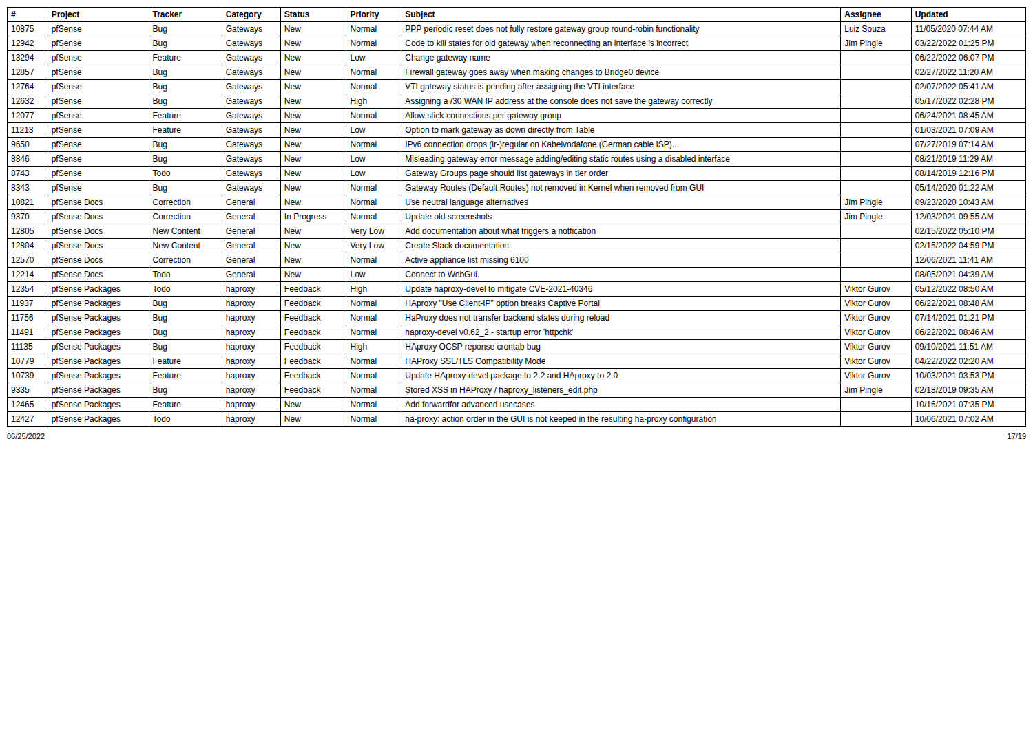| # | Project | Tracker | Category | Status | Priority | Subject | Assignee | Updated |
| --- | --- | --- | --- | --- | --- | --- | --- | --- |
| 10875 | pfSense | Bug | Gateways | New | Normal | PPP periodic reset does not fully restore gateway group round-robin functionality | Luiz Souza | 11/05/2020 07:44 AM |
| 12942 | pfSense | Bug | Gateways | New | Normal | Code to kill states for old gateway when reconnecting an interface is incorrect | Jim Pingle | 03/22/2022 01:25 PM |
| 13294 | pfSense | Feature | Gateways | New | Low | Change gateway name | | 06/22/2022 06:07 PM |
| 12857 | pfSense | Bug | Gateways | New | Normal | Firewall gateway goes away when making changes to Bridge0 device | | 02/27/2022 11:20 AM |
| 12764 | pfSense | Bug | Gateways | New | Normal | VTI gateway status is pending after assigning the VTI interface | | 02/07/2022 05:41 AM |
| 12632 | pfSense | Bug | Gateways | New | High | Assigning a /30 WAN IP address at the console does not save the gateway correctly | | 05/17/2022 02:28 PM |
| 12077 | pfSense | Feature | Gateways | New | Normal | Allow stick-connections per gateway group | | 06/24/2021 08:45 AM |
| 11213 | pfSense | Feature | Gateways | New | Low | Option to mark gateway as down directly from Table | | 01/03/2021 07:09 AM |
| 9650 | pfSense | Bug | Gateways | New | Normal | IPv6 connection drops (ir-)regular on Kabelvodafone (German cable ISP)... | | 07/27/2019 07:14 AM |
| 8846 | pfSense | Bug | Gateways | New | Low | Misleading gateway error message adding/editing static routes using a disabled interface | | 08/21/2019 11:29 AM |
| 8743 | pfSense | Todo | Gateways | New | Low | Gateway Groups page should list gateways in tier order | | 08/14/2019 12:16 PM |
| 8343 | pfSense | Bug | Gateways | New | Normal | Gateway Routes (Default Routes) not removed in Kernel when removed from GUI | | 05/14/2020 01:22 AM |
| 10821 | pfSense Docs | Correction | General | New | Normal | Use neutral language alternatives | Jim Pingle | 09/23/2020 10:43 AM |
| 9370 | pfSense Docs | Correction | General | In Progress | Normal | Update old screenshots | Jim Pingle | 12/03/2021 09:55 AM |
| 12805 | pfSense Docs | New Content | General | New | Very Low | Add documentation about what triggers a notfication | | 02/15/2022 05:10 PM |
| 12804 | pfSense Docs | New Content | General | New | Very Low | Create Slack documentation | | 02/15/2022 04:59 PM |
| 12570 | pfSense Docs | Correction | General | New | Normal | Active appliance list missing 6100 | | 12/06/2021 11:41 AM |
| 12214 | pfSense Docs | Todo | General | New | Low | Connect to WebGui. | | 08/05/2021 04:39 AM |
| 12354 | pfSense Packages | Todo | haproxy | Feedback | High | Update haproxy-devel to mitigate CVE-2021-40346 | Viktor Gurov | 05/12/2022 08:50 AM |
| 11937 | pfSense Packages | Bug | haproxy | Feedback | Normal | HAproxy "Use Client-IP" option breaks Captive Portal | Viktor Gurov | 06/22/2021 08:48 AM |
| 11756 | pfSense Packages | Bug | haproxy | Feedback | Normal | HaProxy does not transfer backend states during reload | Viktor Gurov | 07/14/2021 01:21 PM |
| 11491 | pfSense Packages | Bug | haproxy | Feedback | Normal | haproxy-devel v0.62_2 - startup error 'httpchk' | Viktor Gurov | 06/22/2021 08:46 AM |
| 11135 | pfSense Packages | Bug | haproxy | Feedback | High | HAproxy OCSP reponse crontab bug | Viktor Gurov | 09/10/2021 11:51 AM |
| 10779 | pfSense Packages | Feature | haproxy | Feedback | Normal | HAProxy SSL/TLS Compatibility Mode | Viktor Gurov | 04/22/2022 02:20 AM |
| 10739 | pfSense Packages | Feature | haproxy | Feedback | Normal | Update HAproxy-devel package to 2.2 and HAproxy to 2.0 | Viktor Gurov | 10/03/2021 03:53 PM |
| 9335 | pfSense Packages | Bug | haproxy | Feedback | Normal | Stored XSS in HAProxy / haproxy_listeners_edit.php | Jim Pingle | 02/18/2019 09:35 AM |
| 12465 | pfSense Packages | Feature | haproxy | New | Normal | Add forwardfor advanced usecases | | 10/16/2021 07:35 PM |
| 12427 | pfSense Packages | Todo | haproxy | New | Normal | ha-proxy: action order in the GUI is not keeped in the resulting ha-proxy configuration | | 10/06/2021 07:02 AM |
06/25/2022 17/19